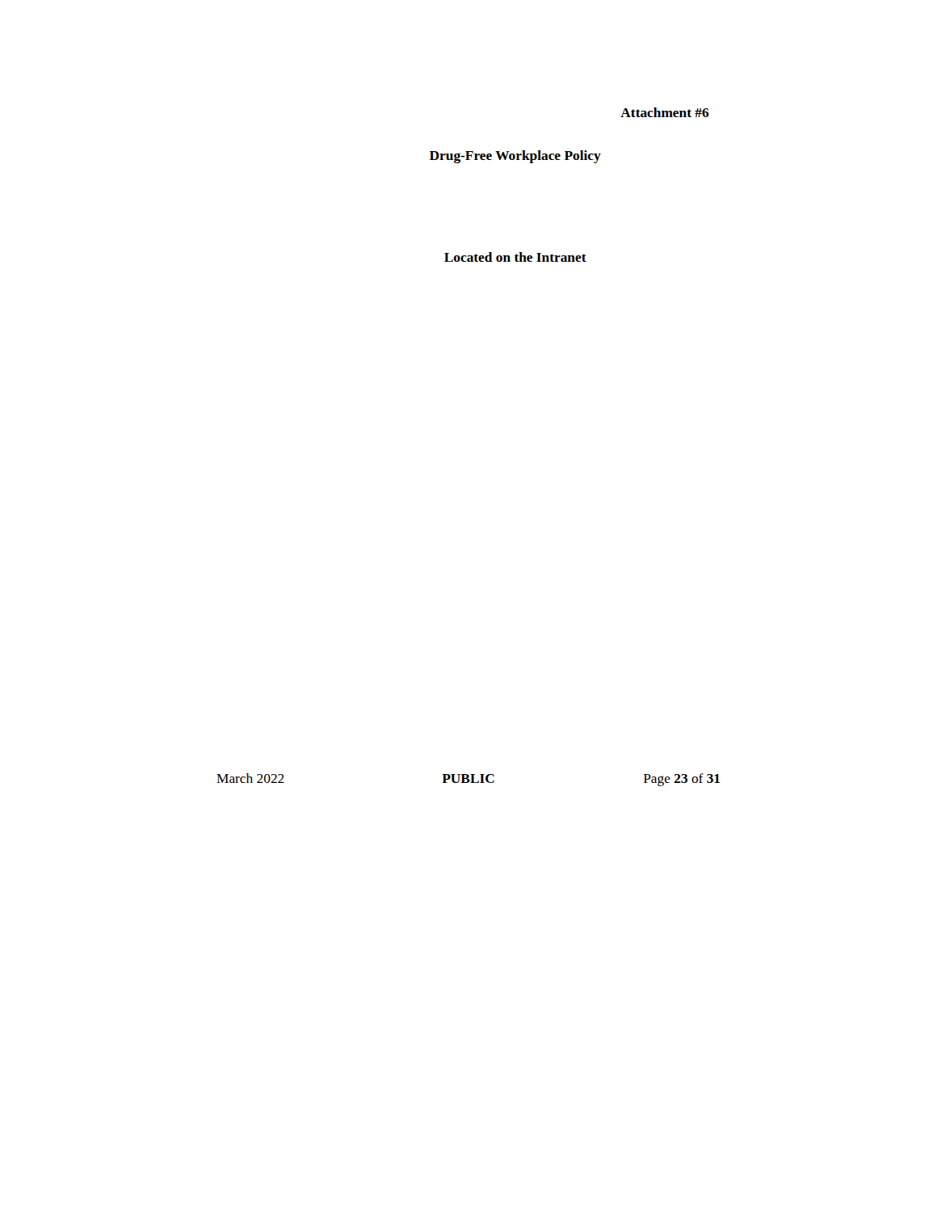Attachment #6
Drug-Free Workplace Policy
Located on the Intranet
March 2022
PUBLIC
Page 23 of 31